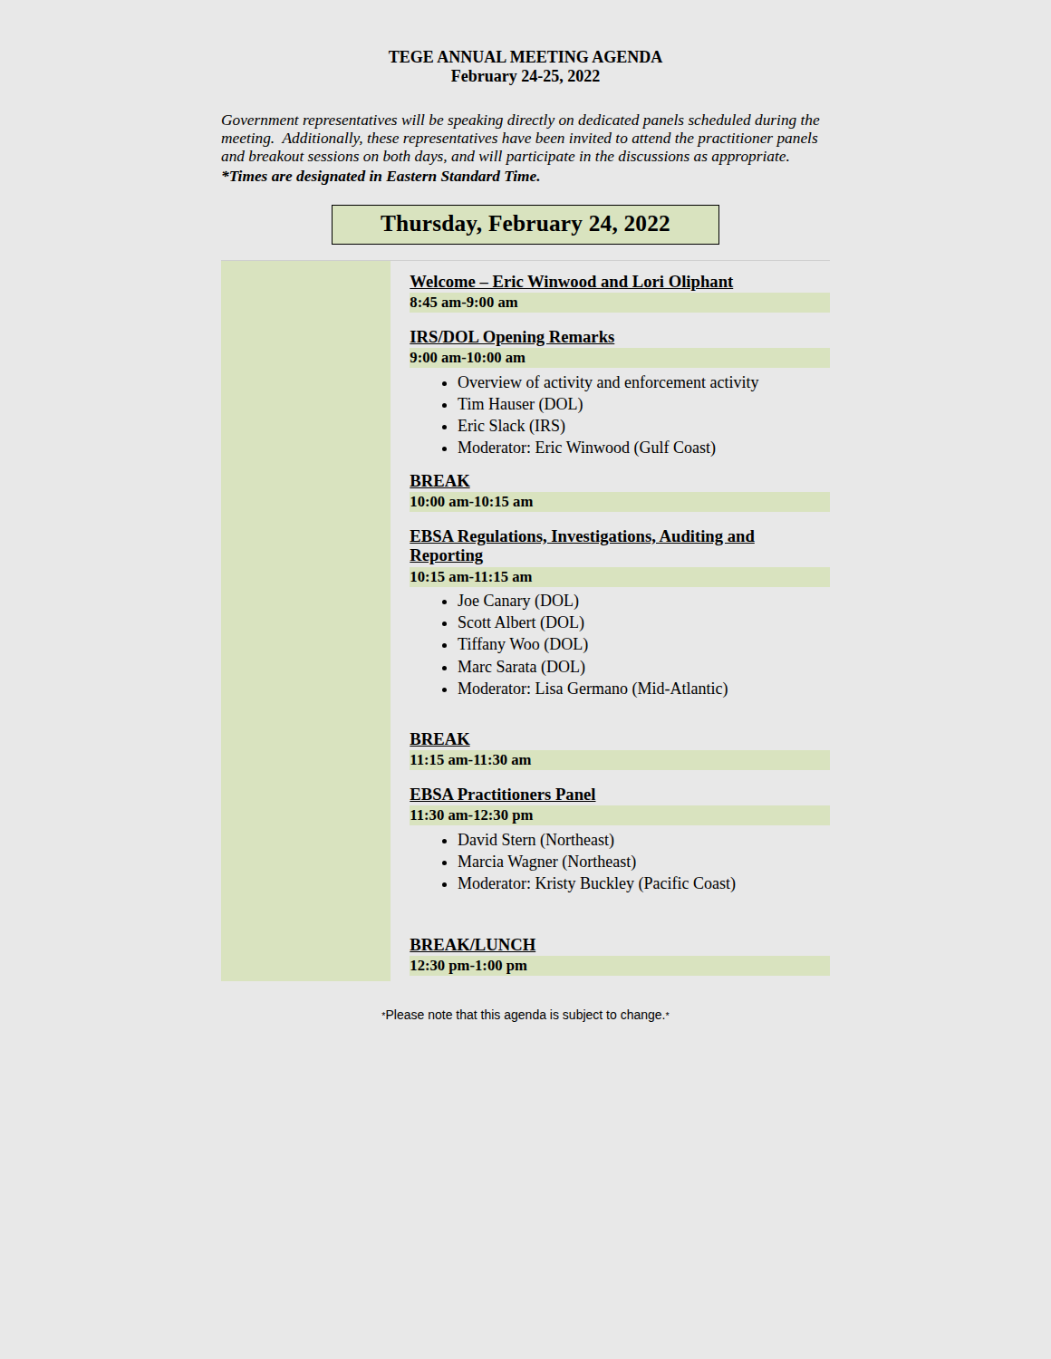TEGE ANNUAL MEETING AGENDA
February 24-25, 2022
Government representatives will be speaking directly on dedicated panels scheduled during the meeting. Additionally, these representatives have been invited to attend the practitioner panels and breakout sessions on both days, and will participate in the discussions as appropriate.
*Times are designated in Eastern Standard Time.
Thursday, February 24, 2022
Welcome – Eric Winwood and Lori Oliphant
8:45 am-9:00 am
IRS/DOL Opening Remarks
9:00 am-10:00 am
Overview of activity and enforcement activity
Tim Hauser (DOL)
Eric Slack (IRS)
Moderator: Eric Winwood (Gulf Coast)
BREAK
10:00 am-10:15 am
EBSA Regulations, Investigations, Auditing and Reporting
10:15 am-11:15 am
Joe Canary (DOL)
Scott Albert (DOL)
Tiffany Woo (DOL)
Marc Sarata (DOL)
Moderator: Lisa Germano (Mid-Atlantic)
BREAK
11:15 am-11:30 am
EBSA Practitioners Panel
11:30 am-12:30 pm
David Stern (Northeast)
Marcia Wagner (Northeast)
Moderator: Kristy Buckley (Pacific Coast)
BREAK/LUNCH
12:30 pm-1:00 pm
*Please note that this agenda is subject to change.*